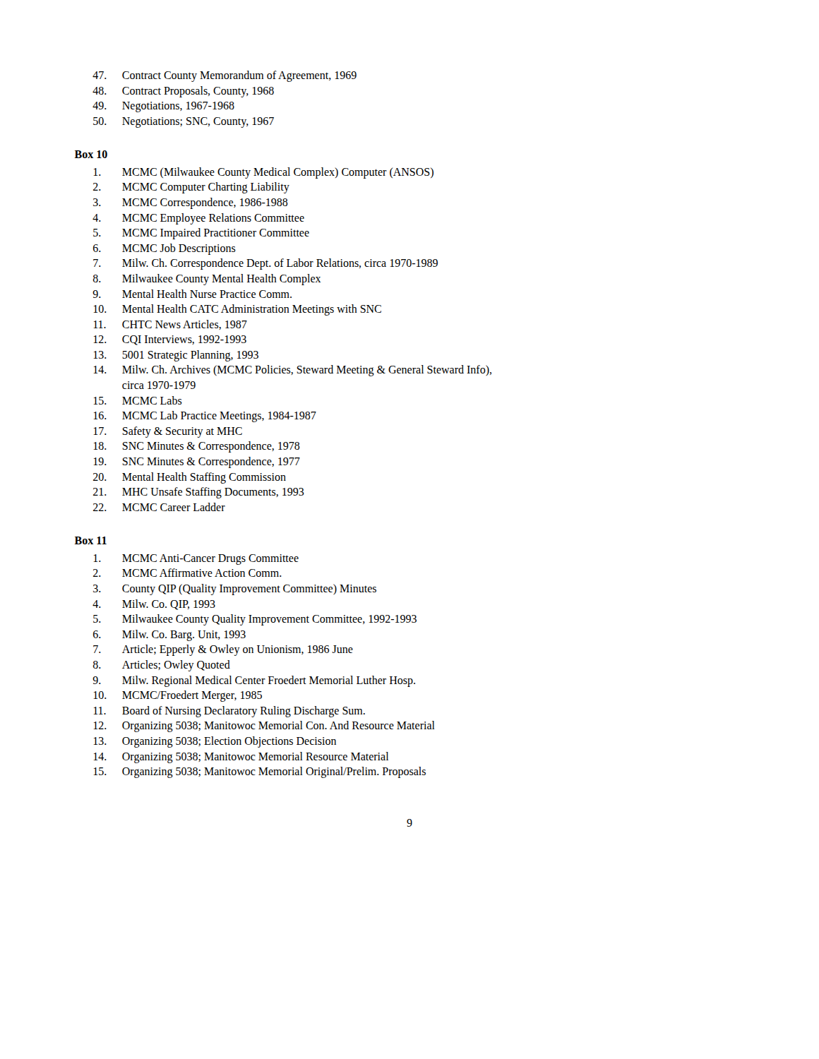47. Contract County Memorandum of Agreement, 1969
48. Contract Proposals, County, 1968
49. Negotiations, 1967-1968
50. Negotiations; SNC, County, 1967
Box 10
1. MCMC (Milwaukee County Medical Complex) Computer (ANSOS)
2. MCMC Computer Charting Liability
3. MCMC Correspondence, 1986-1988
4. MCMC Employee Relations Committee
5. MCMC Impaired Practitioner Committee
6. MCMC Job Descriptions
7. Milw. Ch. Correspondence Dept. of Labor Relations, circa 1970-1989
8. Milwaukee County Mental Health Complex
9. Mental Health Nurse Practice Comm.
10. Mental Health CATC Administration Meetings with SNC
11. CHTC News Articles, 1987
12. CQI Interviews, 1992-1993
13. 5001 Strategic Planning, 1993
14. Milw. Ch. Archives (MCMC Policies, Steward Meeting & General Steward Info), circa 1970-1979
15. MCMC Labs
16. MCMC Lab Practice Meetings, 1984-1987
17. Safety & Security at MHC
18. SNC Minutes & Correspondence, 1978
19. SNC Minutes & Correspondence, 1977
20. Mental Health Staffing Commission
21. MHC Unsafe Staffing Documents, 1993
22. MCMC Career Ladder
Box 11
1. MCMC Anti-Cancer Drugs Committee
2. MCMC Affirmative Action Comm.
3. County QIP (Quality Improvement Committee) Minutes
4. Milw. Co. QIP, 1993
5. Milwaukee County Quality Improvement Committee, 1992-1993
6. Milw. Co. Barg. Unit, 1993
7. Article; Epperly & Owley on Unionism, 1986 June
8. Articles; Owley Quoted
9. Milw. Regional Medical Center Froedert Memorial Luther Hosp.
10. MCMC/Froedert Merger, 1985
11. Board of Nursing Declaratory Ruling Discharge Sum.
12. Organizing 5038; Manitowoc Memorial Con. And Resource Material
13. Organizing 5038; Election Objections Decision
14. Organizing 5038; Manitowoc Memorial Resource Material
15. Organizing 5038; Manitowoc Memorial Original/Prelim. Proposals
9